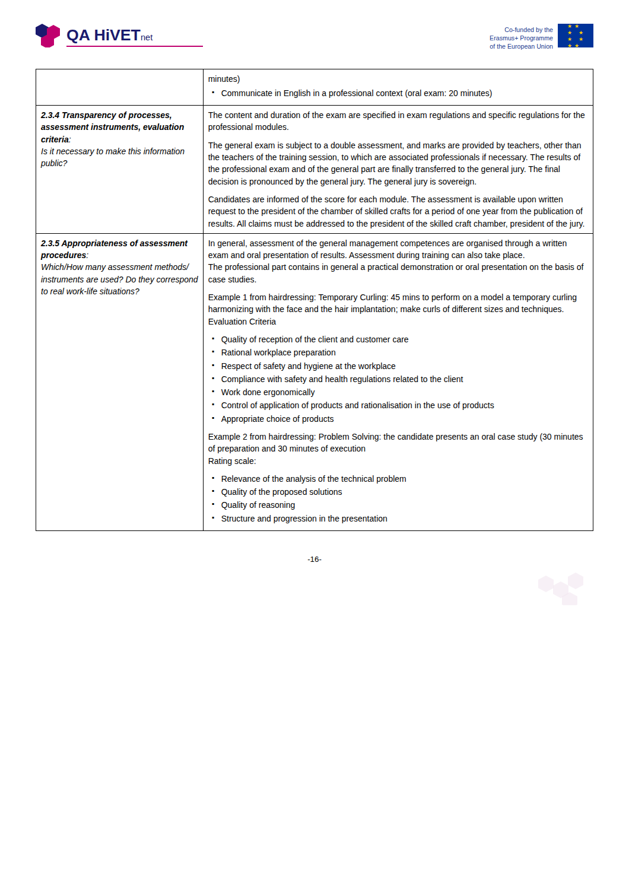QA HiVET net
Co-funded by the
Erasmus+ Programme
of the European Union
★ ★
★ ★
★ ★
★ ★
| | minutes) Communicate in English in a professional context (oral exam: 20 minutes) |
| 2.3.4 Transparency of processes, assessment instruments, evaluation criteria : Is it necessary to make this information public? | The content and duration of the exam are specified in exam regulations and specific regulations for the professional modules. The general exam is subject to a double assessment, and marks are provided by teachers, other than the teachers of the training session, to which are associated professionals if necessary. The results of the professional exam and of the general part are finally transferred to the general jury. The final decision is pronounced by the general jury. The general jury is sovereign. Candidates are informed of the score for each module. The assessment is available upon written request to the president of the chamber of skilled crafts for a period of one year from the publication of results. All claims must be addressed to the president of the skilled craft chamber, president of the jury. |
| 2.3.5 Appropriateness of assessment procedures : Which/How many assessment methods/ instruments are used? Do they correspond to real work-life situations? | In general, assessment of the general management competences are organised through a written exam and oral presentation of results. Assessment during training can also take place. The professional part contains in general a practical demonstration or oral presentation on the basis of case studies. Example 1 from hairdressing: Temporary Curling: 45 mins to perform on a model a temporary curling harmonizing with the face and the hair implantation; make curls of different sizes and techniques. Evaluation Criteria Quality of reception of the client and customer care Rational workplace preparation Respect of safety and hygiene at the workplace Compliance with safety and health regulations related to the client Work done ergonomically Control of application of products and rationalisation in the use of products Appropriate choice of products Example 2 from hairdressing: Problem Solving: the candidate presents an oral case study (30 minutes of preparation and 30 minutes of execution Rating scale: Relevance of the analysis of the technical problem Quality of the proposed solutions Quality of reasoning Structure and progression in the presentation |
-16-